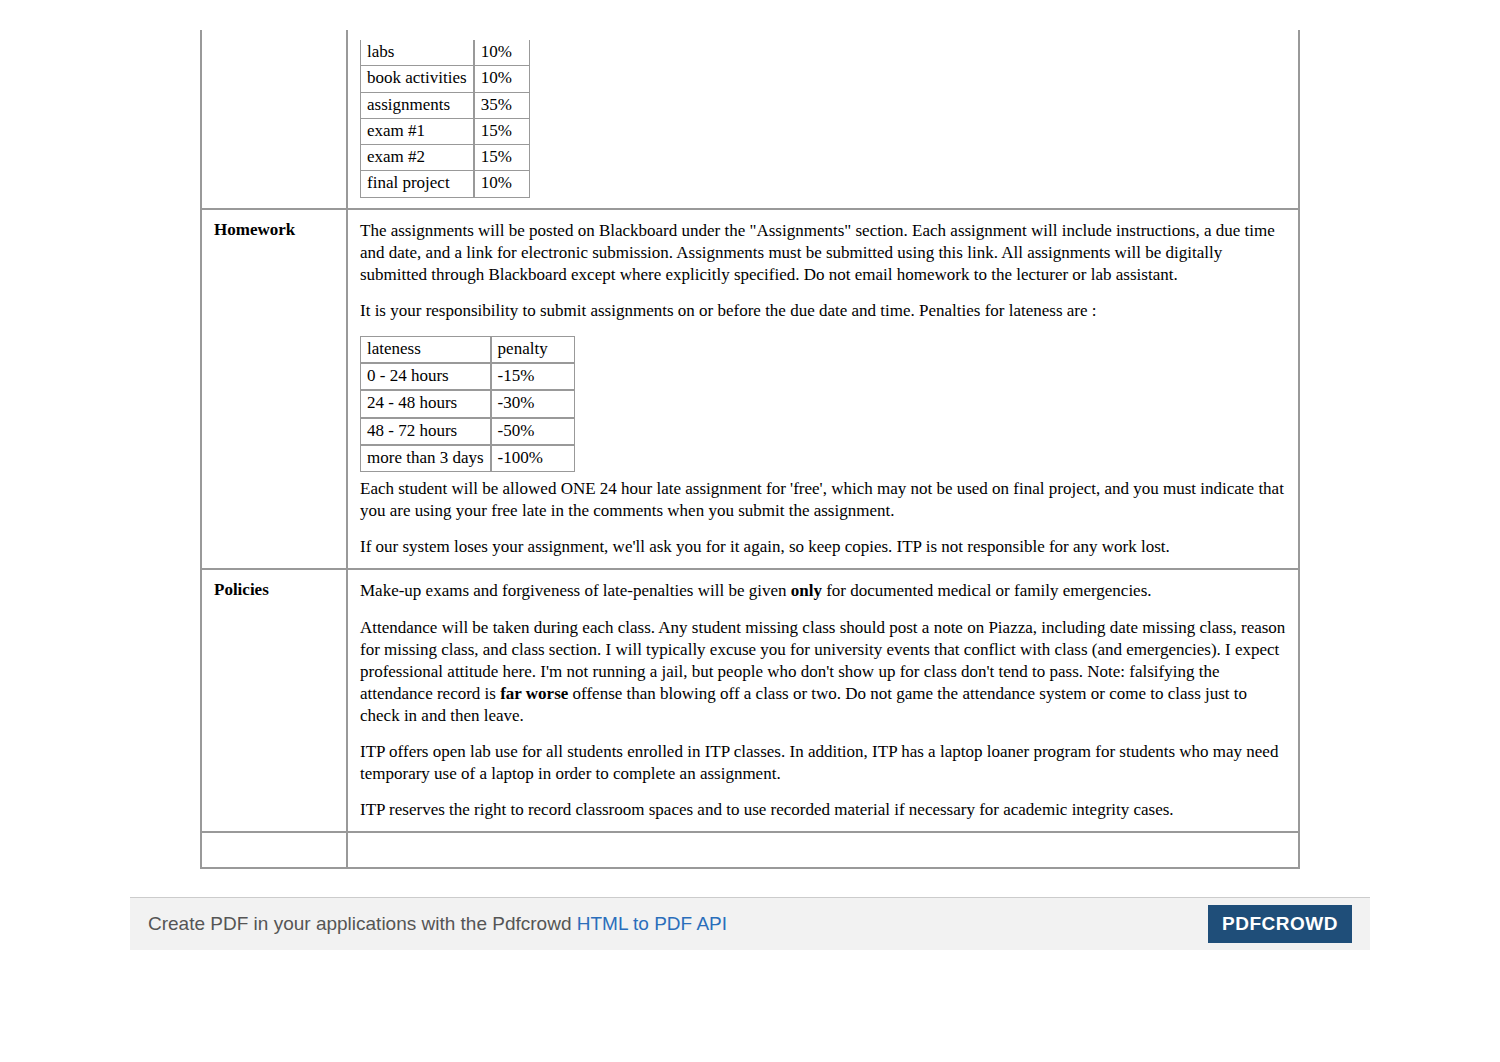| | / labs / 10% / / book activities / 10% / / assignments / 35% / / exam #1 / 15% / / exam #2 / 15% / / final project / 10% / |
| Homework | The assignments will be posted on Blackboard under the "Assignments" section. Each assignment will include instructions, a due time and date, and a link for electronic submission. Assignments must be submitted using this link. All assignments will be digitally submitted through Blackboard except where explicitly specified. Do not email homework to the lecturer or lab assistant. It is your responsibility to submit assignments on or before the due date and time. Penalties for lateness are : / lateness / penalty / / 0 - 24 hours / -15% / / 24 - 48 hours / -30% / / 48 - 72 hours / -50% / / more than 3 days / -100% / Each student will be allowed ONE 24 hour late assignment for 'free', which may not be used on final project, and you must indicate that you are using your free late in the comments when you submit the assignment. If our system loses your assignment, we'll ask you for it again, so keep copies. ITP is not responsible for any work lost. |
| Policies | Make-up exams and forgiveness of late-penalties will be given only for documented medical or family emergencies. Attendance will be taken during each class. Any student missing class should post a note on Piazza, including date missing class, reason for missing class, and class section. I will typically excuse you for university events that conflict with class (and emergencies). I expect professional attitude here. I'm not running a jail, but people who don't show up for class don't tend to pass. Note: falsifying the attendance record is far worse offense than blowing off a class or two. Do not game the attendance system or come to class just to check in and then leave. ITP offers open lab use for all students enrolled in ITP classes. In addition, ITP has a laptop loaner program for students who may need temporary use of a laptop in order to complete an assignment. ITP reserves the right to record classroom spaces and to use recorded material if necessary for academic integrity cases. |
Create PDF in your applications with the Pdfcrowd HTML to PDF API
PDFCROWD